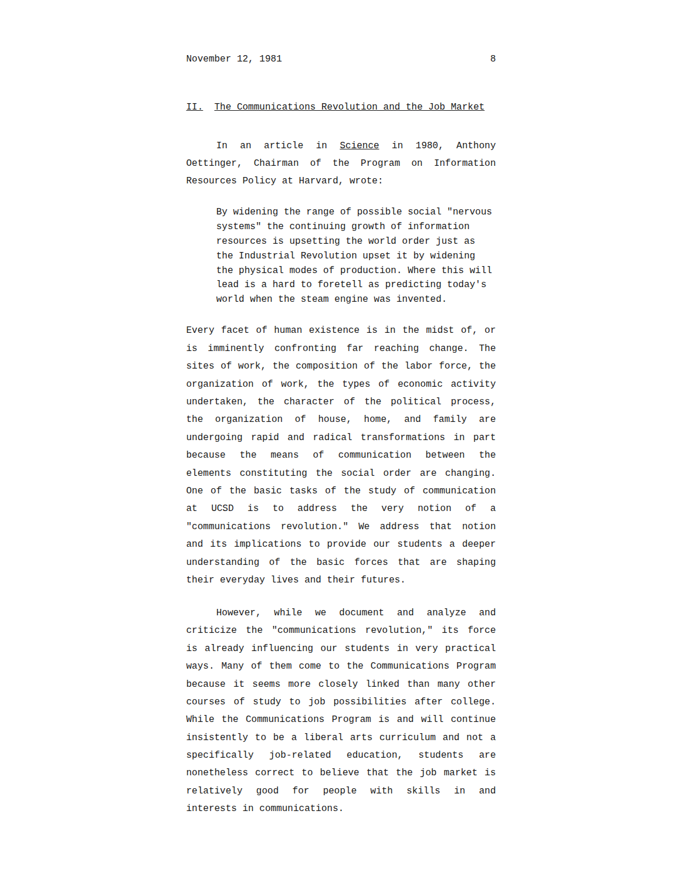November 12, 1981 8
II. The Communications Revolution and the Job Market
In an article in Science in 1980, Anthony Oettinger, Chairman of the Program on Information Resources Policy at Harvard, wrote:
By widening the range of possible social "nervous systems" the continuing growth of information resources is upsetting the world order just as the Industrial Revolution upset it by widening the physical modes of production. Where this will lead is a hard to foretell as predicting today's world when the steam engine was invented.
Every facet of human existence is in the midst of, or is imminently confronting far reaching change. The sites of work, the composition of the labor force, the organization of work, the types of economic activity undertaken, the character of the political process, the organization of house, home, and family are undergoing rapid and radical transformations in part because the means of communication between the elements constituting the social order are changing. One of the basic tasks of the study of communication at UCSD is to address the very notion of a "communications revolution." We address that notion and its implications to provide our students a deeper understanding of the basic forces that are shaping their everyday lives and their futures.
However, while we document and analyze and criticize the "communications revolution," its force is already influencing our students in very practical ways. Many of them come to the Communications Program because it seems more closely linked than many other courses of study to job possibilities after college. While the Communications Program is and will continue insistently to be a liberal arts curriculum and not a specifically job-related education, students are nonetheless correct to believe that the job market is relatively good for people with skills in and interests in communications.